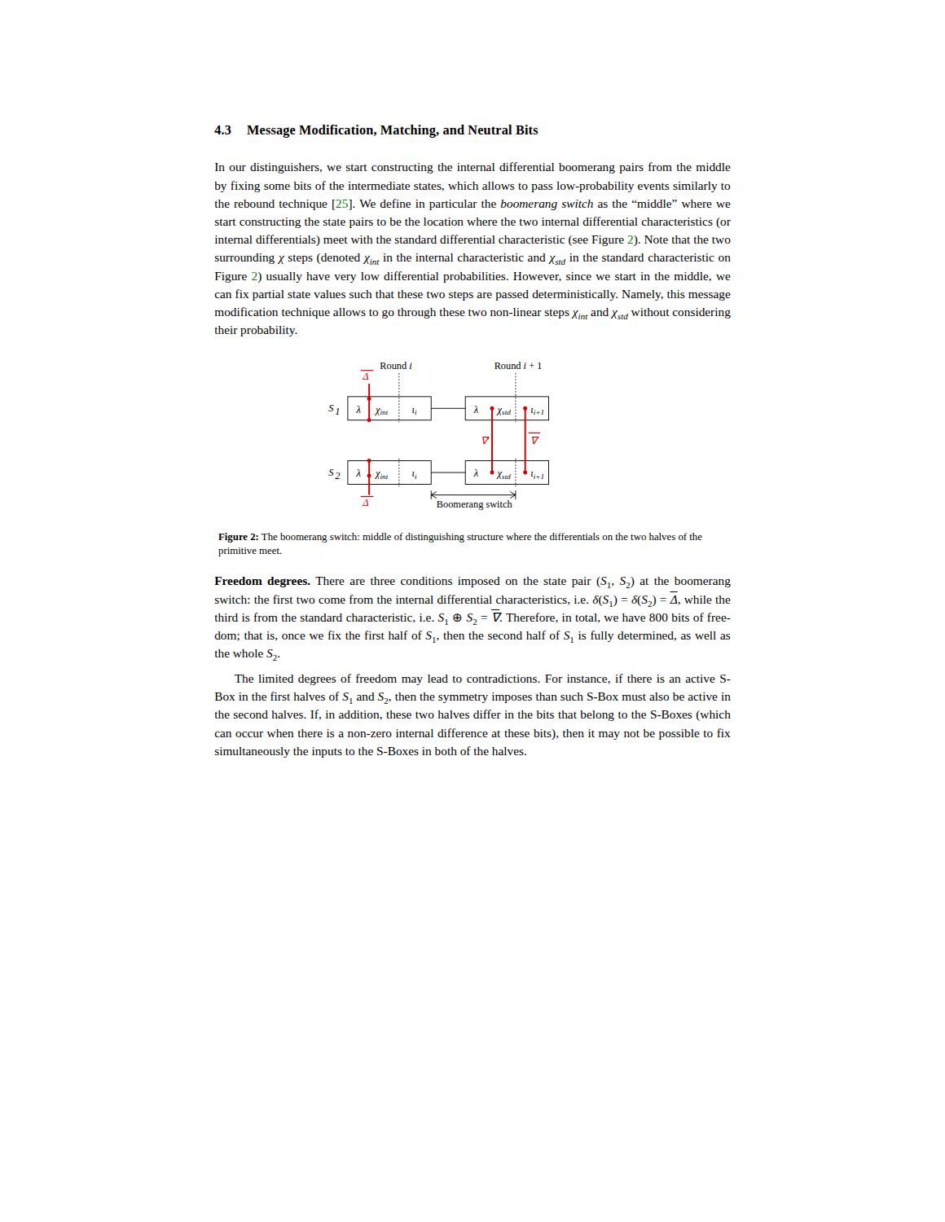4.3 Message Modification, Matching, and Neutral Bits
In our distinguishers, we start constructing the internal differential boomerang pairs from the middle by fixing some bits of the intermediate states, which allows to pass low-probability events similarly to the rebound technique [25]. We define in particular the boomerang switch as the “middle” where we start constructing the state pairs to be the location where the two internal differential characteristics (or internal differentials) meet with the standard differential characteristic (see Figure 2). Note that the two surrounding χ steps (denoted χint in the internal characteristic and χstd in the standard characteristic on Figure 2) usually have very low differential probabilities. However, since we start in the middle, we can fix partial state values such that these two steps are passed deterministically. Namely, this message modification technique allows to go through these two non-linear steps χint and χstd without considering their probability.
Round i Round i + 1 S 1 λ χint ιi λ χstd ιi+1 S 2 λ χint ιi λ χstd ιi+1 Δ Δ ∇′ ∇ Boomerang switch
Figure 2: The boomerang switch: middle of distinguishing structure where the differentials on the two halves of the primitive meet.
Freedom degrees. There are three conditions imposed on the state pair (S1, S2) at the boomerang switch: the first two come from the internal differential characteristics, i.e. δ(S1) = δ(S2) = Δ, while the third is from the standard characteristic, i.e. S1 ⊕ S2 = ∇. Therefore, in total, we have 800 bits of freedom; that is, once we fix the first half of S1, then the second half of S1 is fully determined, as well as the whole S2.
The limited degrees of freedom may lead to contradictions. For instance, if there is an active S-Box in the first halves of S1 and S2, then the symmetry imposes than such S-Box must also be active in the second halves. If, in addition, these two halves differ in the bits that belong to the S-Boxes (which can occur when there is a non-zero internal difference at these bits), then it may not be possible to fix simultaneously the inputs to the S-Boxes in both of the halves.